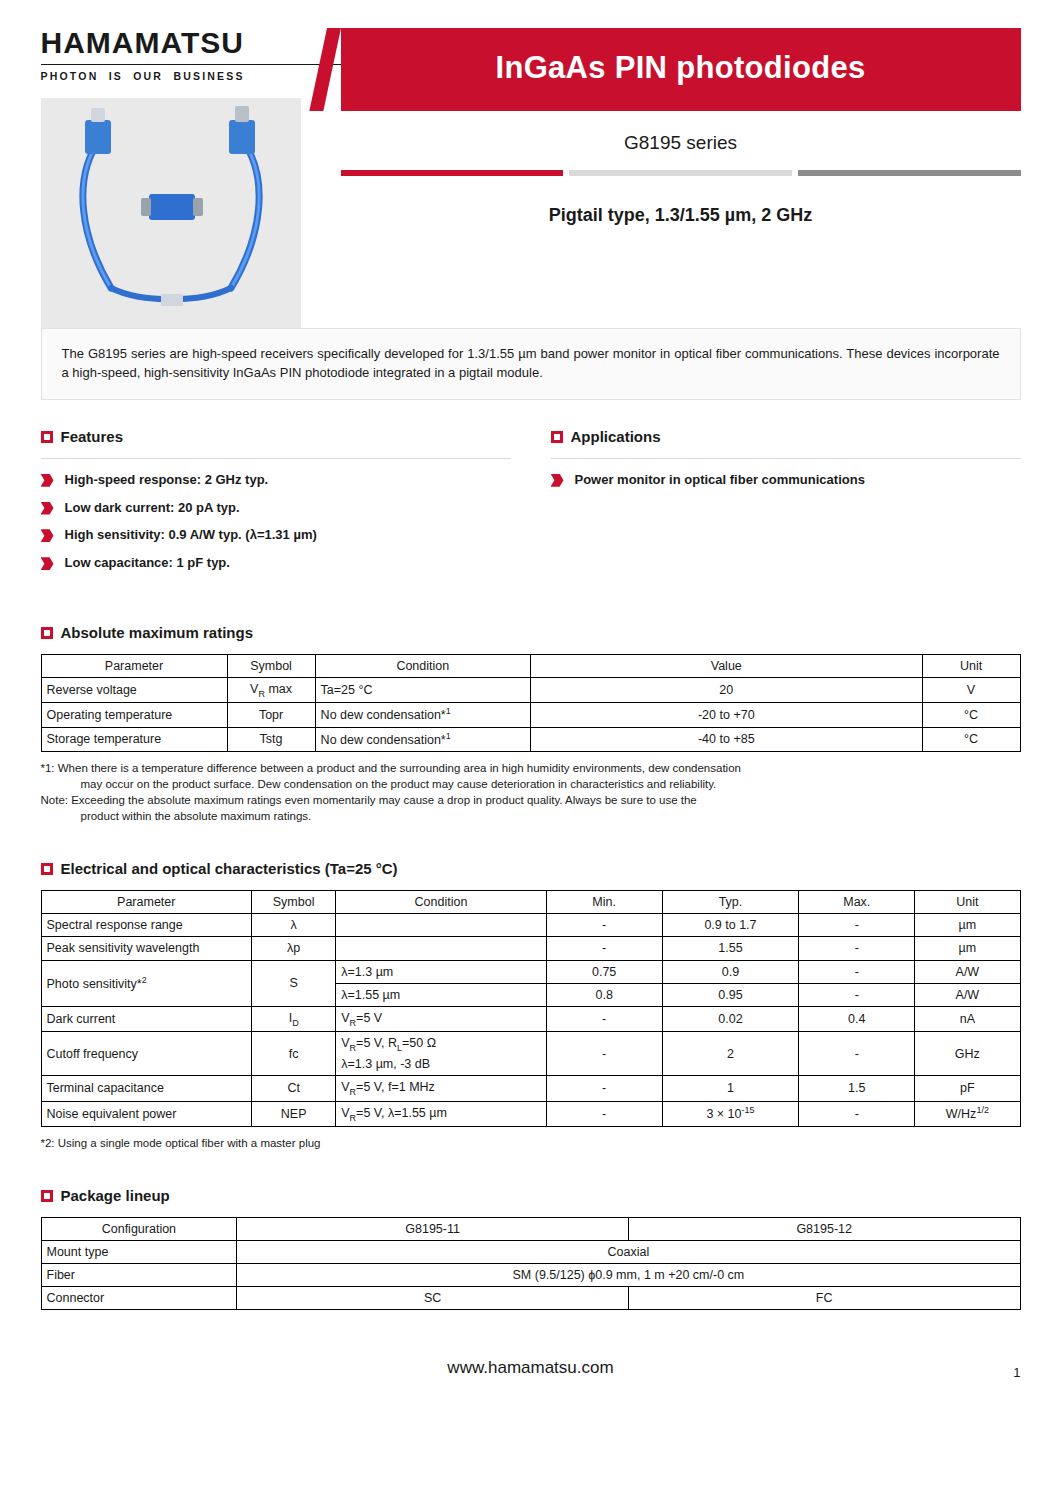HAMAMATSU
PHOTON IS OUR BUSINESS
InGaAs PIN photodiodes
G8195 series
Pigtail type, 1.3/1.55 µm, 2 GHz
The G8195 series are high-speed receivers specifically developed for 1.3/1.55 µm band power monitor in optical fiber communications. These devices incorporate a high-speed, high-sensitivity InGaAs PIN photodiode integrated in a pigtail module.
Features
High-speed response: 2 GHz typ.
Low dark current: 20 pA typ.
High sensitivity: 0.9 A/W typ. (λ=1.31 µm)
Low capacitance: 1 pF typ.
Applications
Power monitor in optical fiber communications
Absolute maximum ratings
| Parameter | Symbol | Condition | Value | Unit |
| --- | --- | --- | --- | --- |
| Reverse voltage | V R max | Ta=25 °C | 20 | V |
| Operating temperature | Topr | No dew condensation* 1 | -20 to +70 | °C |
| Storage temperature | Tstg | No dew condensation* 1 | -40 to +85 | °C |
*1: When there is a temperature difference between a product and the surrounding area in high humidity environments, dew condensation may occur on the product surface. Dew condensation on the product may cause deterioration in characteristics and reliability. Note: Exceeding the absolute maximum ratings even momentarily may cause a drop in product quality. Always be sure to use the product within the absolute maximum ratings.
Electrical and optical characteristics (Ta=25 °C)
| Parameter | Symbol | Condition | Min. | Typ. | Max. | Unit |
| --- | --- | --- | --- | --- | --- | --- |
| Spectral response range | λ | | - | 0.9 to 1.7 | - | µm |
| Peak sensitivity wavelength | λp | | - | 1.55 | - | µm |
| Photo sensitivity* 2 | S | λ=1.3 µm | 0.75 | 0.9 | - | A/W |
| λ=1.55 µm | 0.8 | 0.95 | - | A/W |
| Dark current | I D | V R =5 V | - | 0.02 | 0.4 | nA |
| Cutoff frequency | fc | V R =5 V, R L =50 Ω λ=1.3 µm, -3 dB | - | 2 | - | GHz |
| Terminal capacitance | Ct | V R =5 V, f=1 MHz | - | 1 | 1.5 | pF |
| Noise equivalent power | NEP | V R =5 V, λ=1.55 µm | - | 3 × 10 -15 | - | W/Hz 1/2 |
*2: Using a single mode optical fiber with a master plug
Package lineup
| Configuration | G8195-11 | G8195-12 |
| --- | --- | --- |
| Mount type | Coaxial |
| Fiber | SM (9.5/125) ϕ0.9 mm, 1 m +20 cm/-0 cm |
| Connector | SC | FC |
www.hamamatsu.com 1